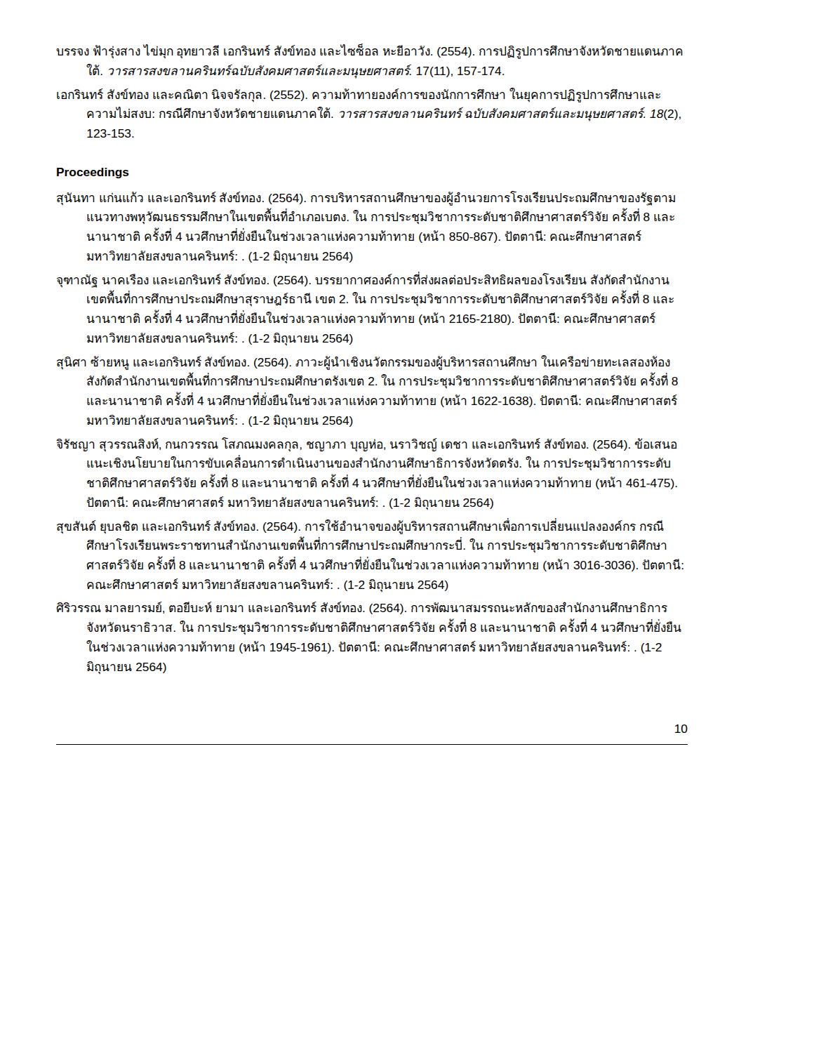บรรจง ฟ้ารุ่งสาง ไข่มุก อุทยาวลี เอกรินทร์ สังข์ทอง และไซซ็อล หะยีอาวัง. (2554). การปฏิรูปการศึกษาจังหวัดชายแดนภาคใต้. วารสารสงขลานครินทร์ฉบับสังคมศาสตร์และมนุษยศาสตร์. 17(11), 157-174.
เอกรินทร์ สังข์ทอง และคณิตา นิจจรัลกุล. (2552). ความท้าทายองค์การของนักการศึกษา ในยุคการปฏิรูปการศึกษาและความไม่สงบ: กรณีศึกษาจังหวัดชายแดนภาคใต้. วารสารสงขลานครินทร์ ฉบับสังคมศาสตร์และมนุษยศาสตร์. 18(2), 123-153.
Proceedings
สุนันทา แก่นแก้ว และเอกรินทร์ สังข์ทอง. (2564). การบริหารสถานศึกษาของผู้อำนวยการโรงเรียนประถมศึกษาของรัฐตามแนวทางพหุวัฒนธรรมศึกษาในเขตพื้นที่อำเภอเบตง. ใน การประชุมวิชาการระดับชาติศึกษาศาสตร์วิจัย ครั้งที่ 8 และนานาชาติ ครั้งที่ 4 นวศึกษาที่ยั่งยืนในช่วงเวลาแห่งความท้าทาย (หน้า 850-867). ปัตตานี: คณะศึกษาศาสตร์ มหาวิทยาลัยสงขลานครินทร์: . (1-2 มิถุนายน 2564)
จุฑาณัฐ นาคเรือง และเอกรินทร์ สังข์ทอง. (2564). บรรยากาศองค์การที่ส่งผลต่อประสิทธิผลของโรงเรียน สังกัดสำนักงานเขตพื้นที่การศึกษาประถมศึกษาสุราษฎร์ธานี เขต 2. ใน การประชุมวิชาการระดับชาติศึกษาศาสตร์วิจัย ครั้งที่ 8 และนานาชาติ ครั้งที่ 4 นวศึกษาที่ยั่งยืนในช่วงเวลาแห่งความท้าทาย (หน้า 2165-2180). ปัตตานี: คณะศึกษาศาสตร์ มหาวิทยาลัยสงขลานครินทร์: . (1-2 มิถุนายน 2564)
สุนิศา ซ้ายหนู และเอกรินทร์ สังข์ทอง. (2564). ภาวะผู้นำเชิงนวัตกรรมของผู้บริหารสถานศึกษา ในเครือข่ายทะเลสองห้อง สังกัดสำนักงานเขตพื้นที่การศึกษาประถมศึกษาตรังเขต 2. ใน การประชุมวิชาการระดับชาติศึกษาศาสตร์วิจัย ครั้งที่ 8 และนานาชาติ ครั้งที่ 4 นวศึกษาที่ยั่งยืนในช่วงเวลาแห่งความท้าทาย (หน้า 1622-1638). ปัตตานี: คณะศึกษาศาสตร์ มหาวิทยาลัยสงขลานครินทร์: . (1-2 มิถุนายน 2564)
จิรัชญา สุวรรณสิงห์, กนกวรรณ โสภณมงคลกุล, ชญาภา บุญห่อ, นราวิชญ์ เดชา และเอกรินทร์ สังข์ทอง. (2564). ข้อเสนอแนะเชิงนโยบายในการขับเคลื่อนการดำเนินงานของสำนักงานศึกษาธิการจังหวัดตรัง. ใน การประชุมวิชาการระดับชาติศึกษาศาสตร์วิจัย ครั้งที่ 8 และนานาชาติ ครั้งที่ 4 นวศึกษาที่ยั่งยืนในช่วงเวลาแห่งความท้าทาย (หน้า 461-475). ปัตตานี: คณะศึกษาศาสตร์ มหาวิทยาลัยสงขลานครินทร์: . (1-2 มิถุนายน 2564)
สุขสันต์ ยุบลชิต และเอกรินทร์ สังข์ทอง. (2564). การใช้อำนาจของผู้บริหารสถานศึกษาเพื่อการเปลี่ยนแปลงองค์กร กรณีศึกษาโรงเรียนพระราชทานสำนักงานเขตพื้นที่การศึกษาประถมศึกษากระบี่. ใน การประชุมวิชาการระดับชาติศึกษาศาสตร์วิจัย ครั้งที่ 8 และนานาชาติ ครั้งที่ 4 นวศึกษาที่ยั่งยืนในช่วงเวลาแห่งความท้าทาย (หน้า 3016-3036). ปัตตานี: คณะศึกษาศาสตร์ มหาวิทยาลัยสงขลานครินทร์: . (1-2 มิถุนายน 2564)
ศิริวรรณ มาลยารมย์, ตอยีบะห์ ยามา และเอกรินทร์ สังข์ทอง. (2564). การพัฒนาสมรรถนะหลักของสำนักงานศึกษาธิการจังหวัดนราธิวาส. ใน การประชุมวิชาการระดับชาติศึกษาศาสตร์วิจัย ครั้งที่ 8 และนานาชาติ ครั้งที่ 4 นวศึกษาที่ยั่งยืนในช่วงเวลาแห่งความท้าทาย (หน้า 1945-1961). ปัตตานี: คณะศึกษาศาสตร์ มหาวิทยาลัยสงขลานครินทร์: . (1-2 มิถุนายน 2564)
10